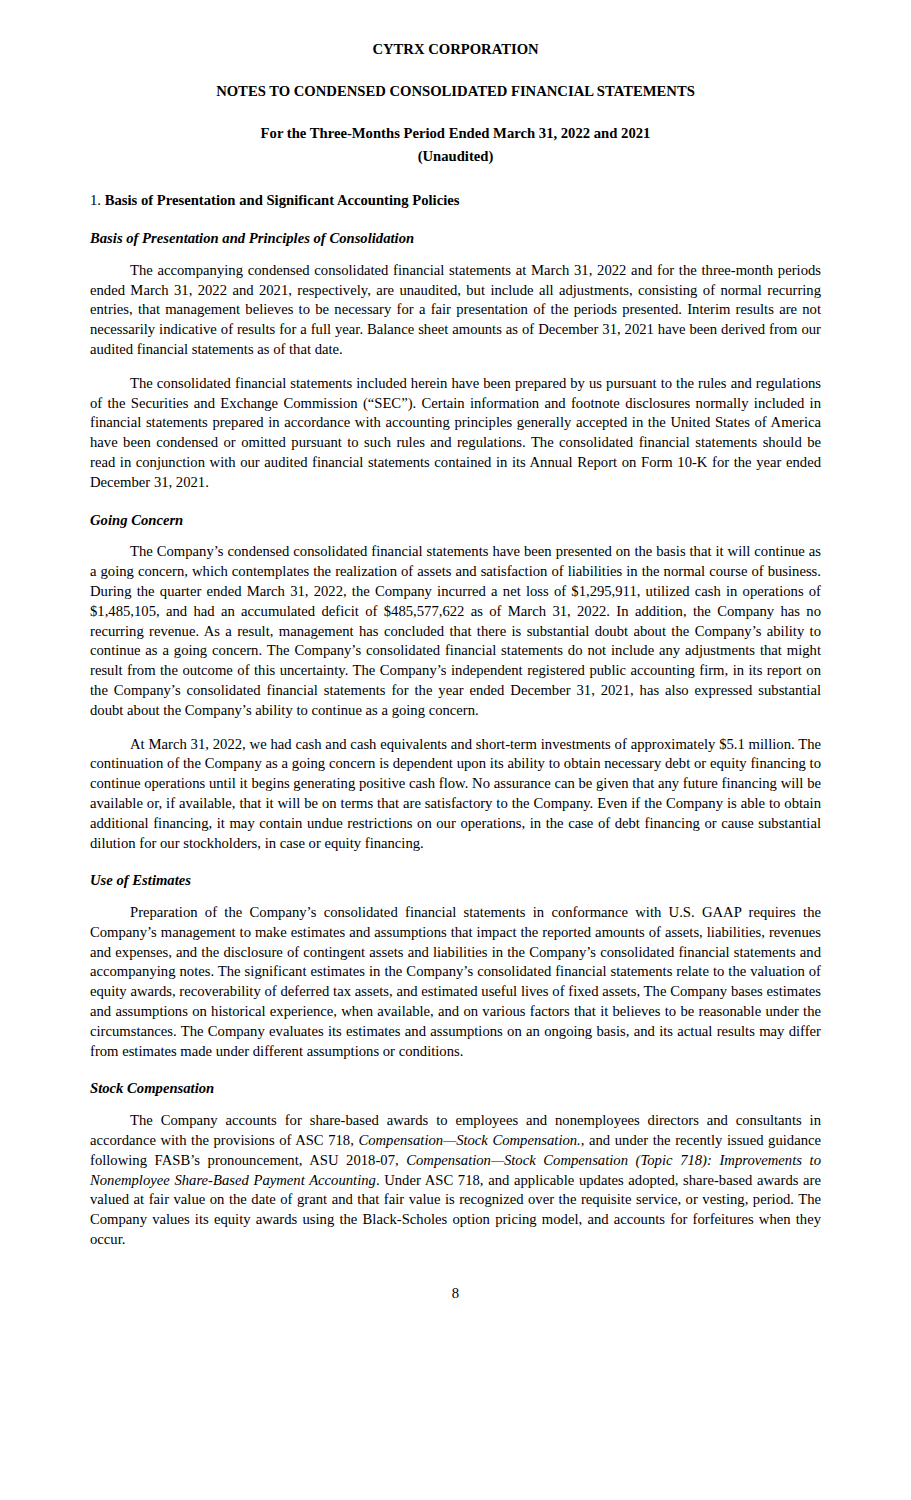CYTRX CORPORATION
NOTES TO CONDENSED CONSOLIDATED FINANCIAL STATEMENTS
For the Three-Months Period Ended March 31, 2022 and 2021
(Unaudited)
1. Basis of Presentation and Significant Accounting Policies
Basis of Presentation and Principles of Consolidation
The accompanying condensed consolidated financial statements at March 31, 2022 and for the three-month periods ended March 31, 2022 and 2021, respectively, are unaudited, but include all adjustments, consisting of normal recurring entries, that management believes to be necessary for a fair presentation of the periods presented. Interim results are not necessarily indicative of results for a full year. Balance sheet amounts as of December 31, 2021 have been derived from our audited financial statements as of that date.
The consolidated financial statements included herein have been prepared by us pursuant to the rules and regulations of the Securities and Exchange Commission (“SEC”). Certain information and footnote disclosures normally included in financial statements prepared in accordance with accounting principles generally accepted in the United States of America have been condensed or omitted pursuant to such rules and regulations. The consolidated financial statements should be read in conjunction with our audited financial statements contained in its Annual Report on Form 10-K for the year ended December 31, 2021.
Going Concern
The Company’s condensed consolidated financial statements have been presented on the basis that it will continue as a going concern, which contemplates the realization of assets and satisfaction of liabilities in the normal course of business. During the quarter ended March 31, 2022, the Company incurred a net loss of $1,295,911, utilized cash in operations of $1,485,105, and had an accumulated deficit of $485,577,622 as of March 31, 2022. In addition, the Company has no recurring revenue. As a result, management has concluded that there is substantial doubt about the Company’s ability to continue as a going concern. The Company’s consolidated financial statements do not include any adjustments that might result from the outcome of this uncertainty. The Company’s independent registered public accounting firm, in its report on the Company’s consolidated financial statements for the year ended December 31, 2021, has also expressed substantial doubt about the Company’s ability to continue as a going concern.
At March 31, 2022, we had cash and cash equivalents and short-term investments of approximately $5.1 million. The continuation of the Company as a going concern is dependent upon its ability to obtain necessary debt or equity financing to continue operations until it begins generating positive cash flow. No assurance can be given that any future financing will be available or, if available, that it will be on terms that are satisfactory to the Company. Even if the Company is able to obtain additional financing, it may contain undue restrictions on our operations, in the case of debt financing or cause substantial dilution for our stockholders, in case or equity financing.
Use of Estimates
Preparation of the Company’s consolidated financial statements in conformance with U.S. GAAP requires the Company’s management to make estimates and assumptions that impact the reported amounts of assets, liabilities, revenues and expenses, and the disclosure of contingent assets and liabilities in the Company’s consolidated financial statements and accompanying notes. The significant estimates in the Company’s consolidated financial statements relate to the valuation of equity awards, recoverability of deferred tax assets, and estimated useful lives of fixed assets, The Company bases estimates and assumptions on historical experience, when available, and on various factors that it believes to be reasonable under the circumstances. The Company evaluates its estimates and assumptions on an ongoing basis, and its actual results may differ from estimates made under different assumptions or conditions.
Stock Compensation
The Company accounts for share-based awards to employees and nonemployees directors and consultants in accordance with the provisions of ASC 718, Compensation—Stock Compensation., and under the recently issued guidance following FASB’s pronouncement, ASU 2018-07, Compensation—Stock Compensation (Topic 718): Improvements to Nonemployee Share-Based Payment Accounting. Under ASC 718, and applicable updates adopted, share-based awards are valued at fair value on the date of grant and that fair value is recognized over the requisite service, or vesting, period. The Company values its equity awards using the Black-Scholes option pricing model, and accounts for forfeitures when they occur.
8